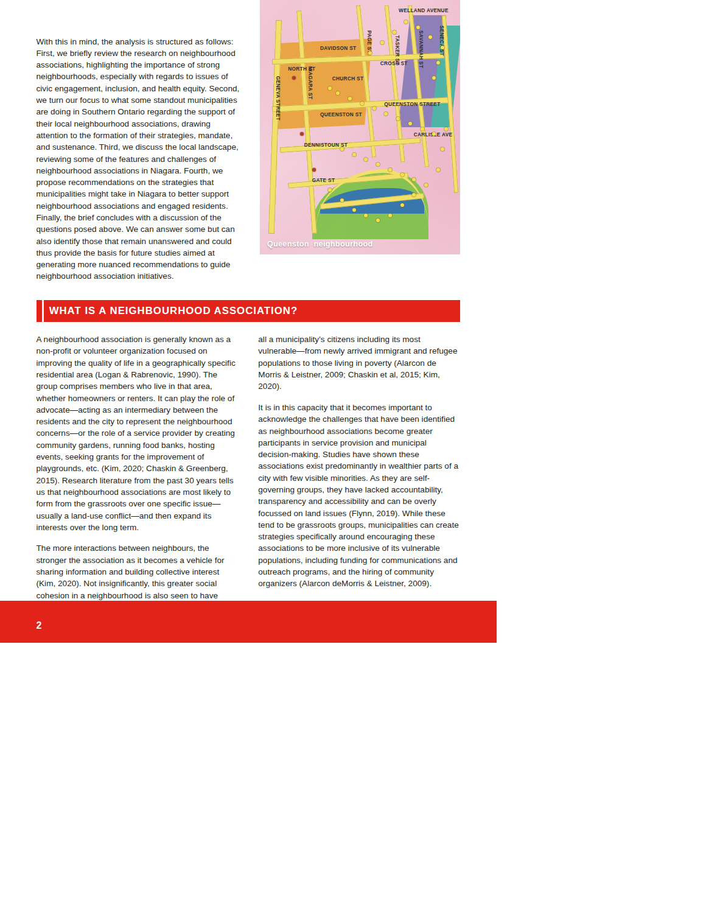With this in mind, the analysis is structured as follows: First, we briefly review the research on neighbourhood associations, highlighting the importance of strong neighbourhoods, especially with regards to issues of civic engagement, inclusion, and health equity. Second, we turn our focus to what some standout municipalities are doing in Southern Ontario regarding the support of their local neighbourhood associations, drawing attention to the formation of their strategies, mandate, and sustenance. Third, we discuss the local landscape, reviewing some of the features and challenges of neighbourhood associations in Niagara. Fourth, we propose recommendations on the strategies that municipalities might take in Niagara to better support neighbourhood associations and engaged residents. Finally, the brief concludes with a discussion of the questions posed above. We can answer some but can also identify those that remain unanswered and could thus provide the basis for future studies aimed at generating more nuanced recommendations to guide neighbourhood association initiatives.
WELLAND AVENUE
GENEVA STREET
NIAGARA ST
DAVIDSON ST
NORTH ST
CHURCH ST
QUEENSTON ST
DENNISTOUN ST
GATE ST
PAGE ST
TASKER ST
SAVANNAH ST
SENECA ST
CROSS ST
QUEENSTON STREET
CARLISLE AVE
Queenston neighbourhood
WHAT IS A NEIGHBOURHOOD ASSOCIATION?
A neighbourhood association is generally known as a non-profit or volunteer organization focused on improving the quality of life in a geographically specific residential area (Logan & Rabrenovic, 1990). The group comprises members who live in that area, whether homeowners or renters. It can play the role of advocate—acting as an intermediary between the residents and the city to represent the neighbourhood concerns—or the role of a service provider by creating community gardens, running food banks, hosting events, seeking grants for the improvement of playgrounds, etc. (Kim, 2020; Chaskin & Greenberg, 2015). Research literature from the past 30 years tells us that neighbourhood associations are most likely to form from the grassroots over one specific issue—usually a land-use conflict—and then expand its interests over the long term.
The more interactions between neighbours, the stronger the association as it becomes a vehicle for sharing information and building collective interest (Kim, 2020). Not insignificantly, this greater social cohesion in a neighbourhood is also seen to have positive impacts on physical and mental health (Perez et al., 2020). Neighbourhood associations are a vehicle for citizen engagement in their community and in their democratic institutions. As such, they can become a vital tool in building a healthy inclusive community for all a municipality’s citizens including its most vulnerable—from newly arrived immigrant and refugee populations to those living in poverty (Alarcon de Morris & Leistner, 2009; Chaskin et al, 2015; Kim, 2020).
It is in this capacity that it becomes important to acknowledge the challenges that have been identified as neighbourhood associations become greater participants in service provision and municipal decision-making. Studies have shown these associations exist predominantly in wealthier parts of a city with few visible minorities. As they are self-governing groups, they have lacked accountability, transparency and accessibility and can be overly focussed on land issues (Flynn, 2019). While these tend to be grassroots groups, municipalities can create strategies specifically around encouraging these associations to be more inclusive of its vulnerable populations, including funding for communications and outreach programs, and the hiring of community organizers (Alarcon deMorris & Leistner, 2009).
We will now look at some strategies that our municipal neighbours—Hamilton, Waterloo, and Kitchener—have implemented in order to inspire some ideas on how local governments can encourage and support resident engagement at the neighbourhood level.
2